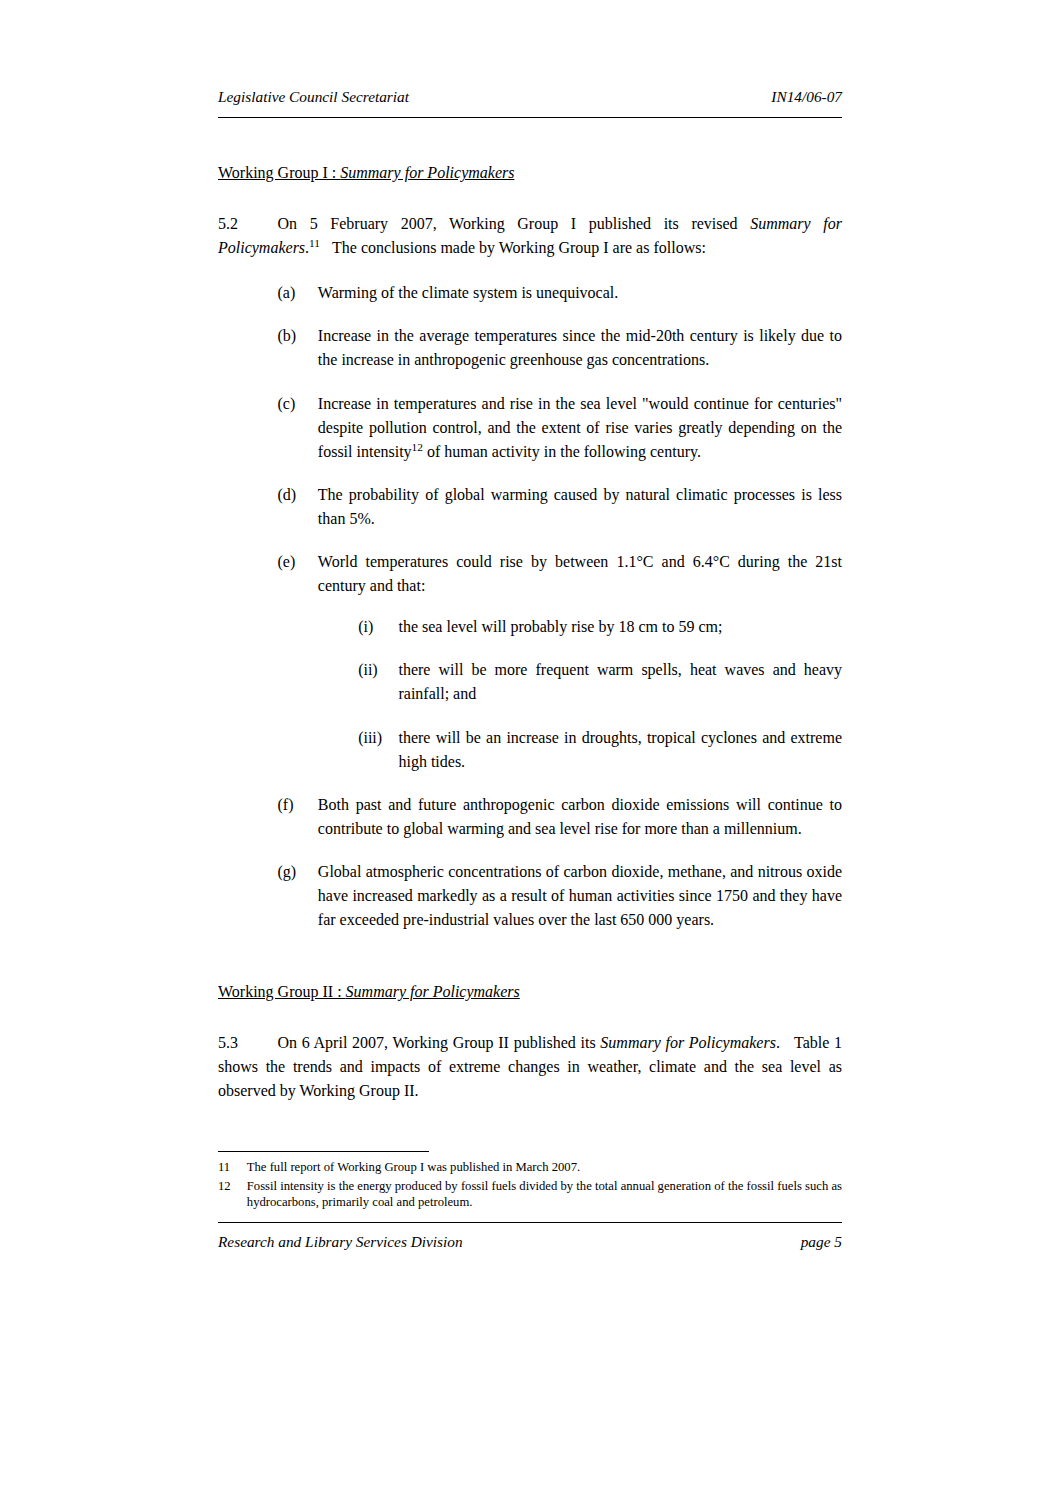Legislative Council Secretariat IN14/06-07
Working Group I : Summary for Policymakers
5.2 On 5 February 2007, Working Group I published its revised Summary for Policymakers.11 The conclusions made by Working Group I are as follows:
(a) Warming of the climate system is unequivocal.
(b) Increase in the average temperatures since the mid-20th century is likely due to the increase in anthropogenic greenhouse gas concentrations.
(c) Increase in temperatures and rise in the sea level "would continue for centuries" despite pollution control, and the extent of rise varies greatly depending on the fossil intensity12 of human activity in the following century.
(d) The probability of global warming caused by natural climatic processes is less than 5%.
(e) World temperatures could rise by between 1.1°C and 6.4°C during the 21st century and that:
(i) the sea level will probably rise by 18 cm to 59 cm;
(ii) there will be more frequent warm spells, heat waves and heavy rainfall; and
(iii) there will be an increase in droughts, tropical cyclones and extreme high tides.
(f) Both past and future anthropogenic carbon dioxide emissions will continue to contribute to global warming and sea level rise for more than a millennium.
(g) Global atmospheric concentrations of carbon dioxide, methane, and nitrous oxide have increased markedly as a result of human activities since 1750 and they have far exceeded pre-industrial values over the last 650 000 years.
Working Group II : Summary for Policymakers
5.3 On 6 April 2007, Working Group II published its Summary for Policymakers. Table 1 shows the trends and impacts of extreme changes in weather, climate and the sea level as observed by Working Group II.
11 The full report of Working Group I was published in March 2007.
12 Fossil intensity is the energy produced by fossil fuels divided by the total annual generation of the fossil fuels such as hydrocarbons, primarily coal and petroleum.
Research and Library Services Division page 5